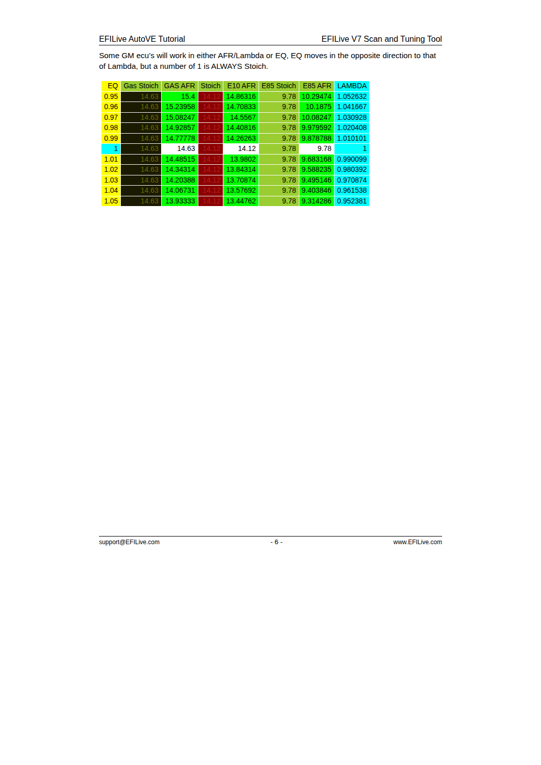EFILive AutoVE Tutorial
EFILive V7 Scan and Tuning Tool
Some GM ecu’s will work in either AFR/Lambda or EQ, EQ moves in the opposite direction to that of Lambda, but a number of 1 is ALWAYS Stoich.
| EQ | Gas Stoich | GAS AFR | Stoich | E10 AFR | E85 Stoich | E85 AFR | LAMBDA |
| --- | --- | --- | --- | --- | --- | --- | --- |
| 0.95 | 14.63 | 15.4 | 14.12 | 14.86316 | 9.78 | 10.29474 | 1.052632 |
| 0.96 | 14.63 | 15.23958 | 14.12 | 14.70833 | 9.78 | 10.1875 | 1.041667 |
| 0.97 | 14.63 | 15.08247 | 14.12 | 14.5567 | 9.78 | 10.08247 | 1.030928 |
| 0.98 | 14.63 | 14.92857 | 14.12 | 14.40816 | 9.78 | 9.979592 | 1.020408 |
| 0.99 | 14.63 | 14.77778 | 14.12 | 14.26263 | 9.78 | 9.878788 | 1.010101 |
| 1 | 14.63 | 14.63 | 14.12 | 14.12 | 9.78 | 9.78 | 1 |
| 1.01 | 14.63 | 14.48515 | 14.12 | 13.9802 | 9.78 | 9.683168 | 0.990099 |
| 1.02 | 14.63 | 14.34314 | 14.12 | 13.84314 | 9.78 | 9.588235 | 0.980392 |
| 1.03 | 14.63 | 14.20388 | 14.12 | 13.70874 | 9.78 | 9.495146 | 0.970874 |
| 1.04 | 14.63 | 14.06731 | 14.12 | 13.57692 | 9.78 | 9.403846 | 0.961538 |
| 1.05 | 14.63 | 13.93333 | 14.12 | 13.44762 | 9.78 | 9.314286 | 0.952381 |
support@EFILive.com
- 6 -
www.EFILive.com